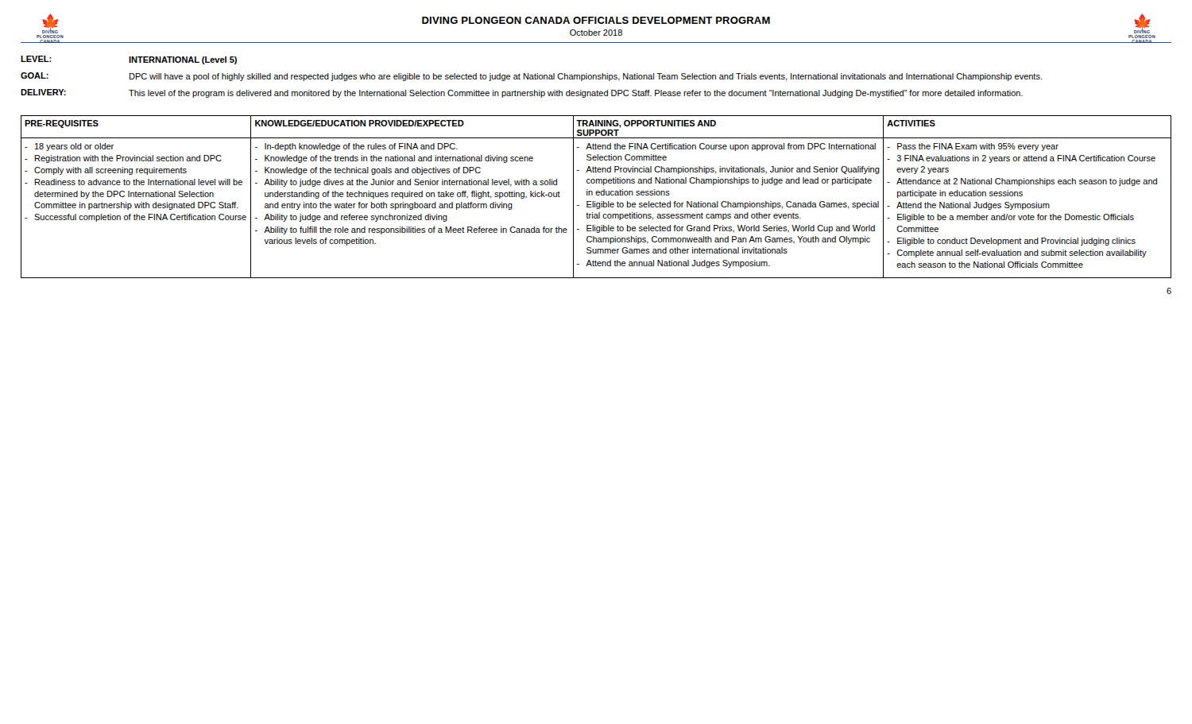🍁
DIVING
PLONGEON
CANADA
🍁
DIVING
PLONGEON
CANADA
DIVING PLONGEON CANADA OFFICIALS DEVELOPMENT PROGRAM
October 2018
| LEVEL: | INTERNATIONAL (Level 5) |
| GOAL: | DPC will have a pool of highly skilled and respected judges who are eligible to be selected to judge at National Championships, National Team Selection and Trials events, International invitationals and International Championship events. |
| DELIVERY: | This level of the program is delivered and monitored by the International Selection Committee in partnership with designated DPC Staff. Please refer to the document “International Judging De-mystified” for more detailed information. |
| PRE-REQUISITES | KNOWLEDGE/EDUCATION PROVIDED/EXPECTED | TRAINING, OPPORTUNITIES AND SUPPORT | ACTIVITIES |
| --- | --- | --- | --- |
| 18 years old or older Registration with the Provincial section and DPC Comply with all screening requirements Readiness to advance to the International level will be determined by the DPC International Selection Committee in partnership with designated DPC Staff. Successful completion of the FINA Certification Course | In-depth knowledge of the rules of FINA and DPC. Knowledge of the trends in the national and international diving scene Knowledge of the technical goals and objectives of DPC Ability to judge dives at the Junior and Senior international level, with a solid understanding of the techniques required on take off, flight, spotting, kick-out and entry into the water for both springboard and platform diving Ability to judge and referee synchronized diving Ability to fulfill the role and responsibilities of a Meet Referee in Canada for the various levels of competition. | Attend the FINA Certification Course upon approval from DPC International Selection Committee Attend Provincial Championships, invitationals, Junior and Senior Qualifying competitions and National Championships to judge and lead or participate in education sessions Eligible to be selected for National Championships, Canada Games, special trial competitions, assessment camps and other events. Eligible to be selected for Grand Prixs, World Series, World Cup and World Championships, Commonwealth and Pan Am Games, Youth and Olympic Summer Games and other international invitationals Attend the annual National Judges Symposium. | Pass the FINA Exam with 95% every year 3 FINA evaluations in 2 years or attend a FINA Certification Course every 2 years Attendance at 2 National Championships each season to judge and participate in education sessions Attend the National Judges Symposium Eligible to be a member and/or vote for the Domestic Officials Committee Eligible to conduct Development and Provincial judging clinics Complete annual self-evaluation and submit selection availability each season to the National Officials Committee |
6